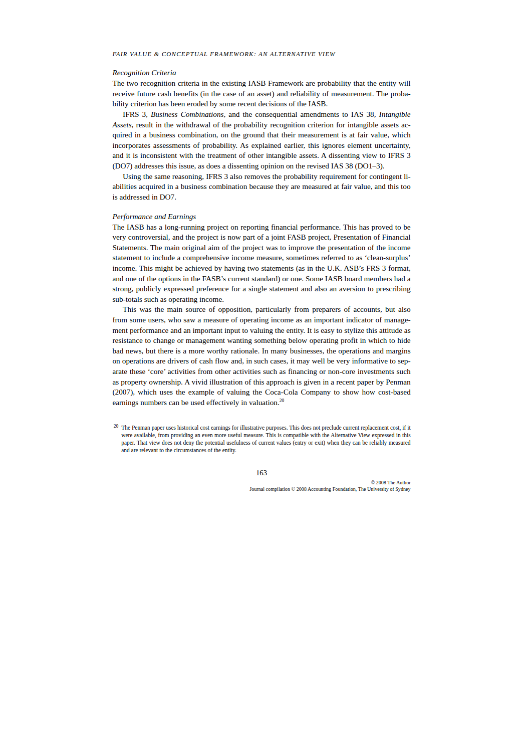FAIR VALUE & CONCEPTUAL FRAMEWORK: AN ALTERNATIVE VIEW
Recognition Criteria
The two recognition criteria in the existing IASB Framework are probability that the entity will receive future cash benefits (in the case of an asset) and reliability of measurement. The probability criterion has been eroded by some recent decisions of the IASB.
IFRS 3, Business Combinations, and the consequential amendments to IAS 38, Intangible Assets, result in the withdrawal of the probability recognition criterion for intangible assets acquired in a business combination, on the ground that their measurement is at fair value, which incorporates assessments of probability. As explained earlier, this ignores element uncertainty, and it is inconsistent with the treatment of other intangible assets. A dissenting view to IFRS 3 (DO7) addresses this issue, as does a dissenting opinion on the revised IAS 38 (DO1–3).
Using the same reasoning, IFRS 3 also removes the probability requirement for contingent liabilities acquired in a business combination because they are measured at fair value, and this too is addressed in DO7.
Performance and Earnings
The IASB has a long-running project on reporting financial performance. This has proved to be very controversial, and the project is now part of a joint FASB project, Presentation of Financial Statements. The main original aim of the project was to improve the presentation of the income statement to include a comprehensive income measure, sometimes referred to as ‘clean-surplus’ income. This might be achieved by having two statements (as in the U.K. ASB’s FRS 3 format, and one of the options in the FASB’s current standard) or one. Some IASB board members had a strong, publicly expressed preference for a single statement and also an aversion to prescribing sub-totals such as operating income.
This was the main source of opposition, particularly from preparers of accounts, but also from some users, who saw a measure of operating income as an important indicator of management performance and an important input to valuing the entity. It is easy to stylize this attitude as resistance to change or management wanting something below operating profit in which to hide bad news, but there is a more worthy rationale. In many businesses, the operations and margins on operations are drivers of cash flow and, in such cases, it may well be very informative to separate these ‘core’ activities from other activities such as financing or non-core investments such as property ownership. A vivid illustration of this approach is given in a recent paper by Penman (2007), which uses the example of valuing the Coca-Cola Company to show how cost-based earnings numbers can be used effectively in valuation.20
20 The Penman paper uses historical cost earnings for illustrative purposes. This does not preclude current replacement cost, if it were available, from providing an even more useful measure. This is compatible with the Alternative View expressed in this paper. That view does not deny the potential usefulness of current values (entry or exit) when they can be reliably measured and are relevant to the circumstances of the entity.
163
© 2008 The Author Journal compilation © 2008 Accounting Foundation, The University of Sydney